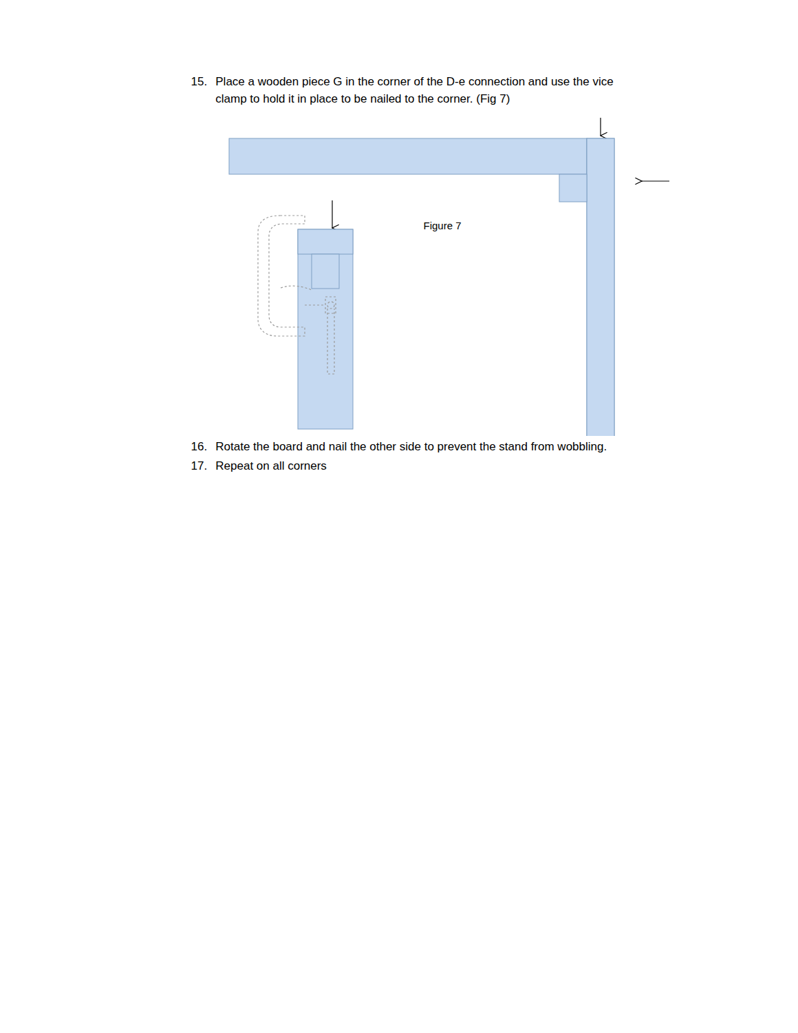15. Place a wooden piece G in the corner of the D-e connection and use the vice clamp to hold it in place to be nailed to the corner. (Fig 7)
Figure 7
16. Rotate the board and nail the other side to prevent the stand from wobbling.
17. Repeat on all corners